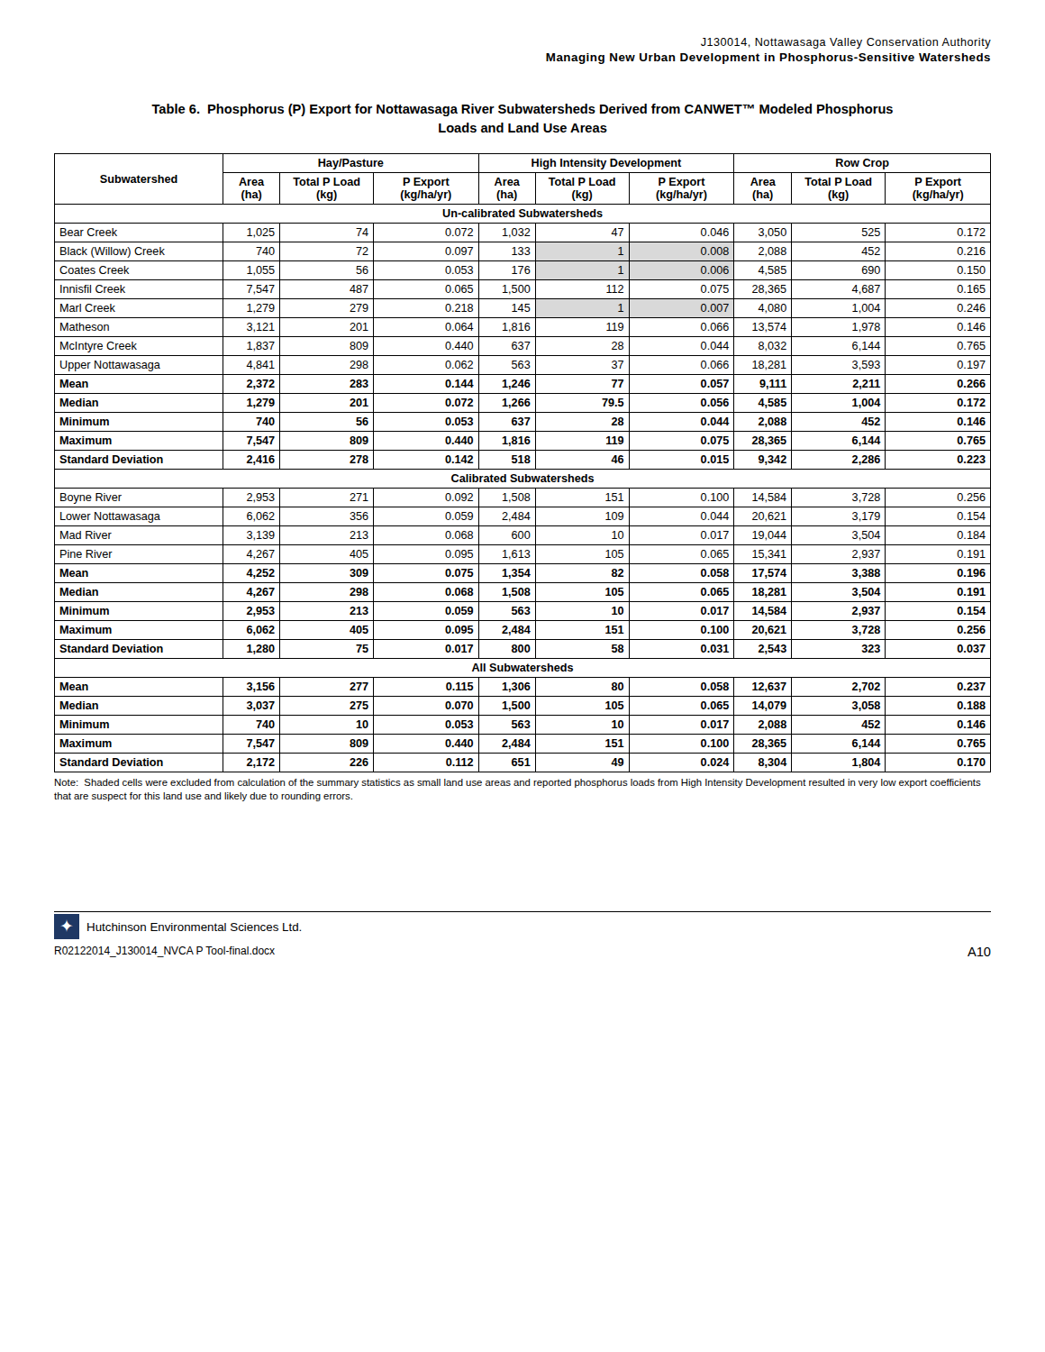J130014, Nottawasaga Valley Conservation Authority
Managing New Urban Development in Phosphorus-Sensitive Watersheds
Table 6. Phosphorus (P) Export for Nottawasaga River Subwatersheds Derived from CANWET™ Modeled Phosphorus Loads and Land Use Areas
| Subwatershed | Hay/Pasture | High Intensity Development | Row Crop |
| --- | --- | --- | --- |
| Area (ha) | Total P Load (kg) | P Export (kg/ha/yr) | Area (ha) | Total P Load (kg) | P Export (kg/ha/yr) | Area (ha) | Total P Load (kg) | P Export (kg/ha/yr) |
| Un-calibrated Subwatersheds |
| Bear Creek | 1,025 | 74 | 0.072 | 1,032 | 47 | 0.046 | 3,050 | 525 | 0.172 |
| Black (Willow) Creek | 740 | 72 | 0.097 | 133 | 1 | 0.008 | 2,088 | 452 | 0.216 |
| Coates Creek | 1,055 | 56 | 0.053 | 176 | 1 | 0.006 | 4,585 | 690 | 0.150 |
| Innisfil Creek | 7,547 | 487 | 0.065 | 1,500 | 112 | 0.075 | 28,365 | 4,687 | 0.165 |
| Marl Creek | 1,279 | 279 | 0.218 | 145 | 1 | 0.007 | 4,080 | 1,004 | 0.246 |
| Matheson | 3,121 | 201 | 0.064 | 1,816 | 119 | 0.066 | 13,574 | 1,978 | 0.146 |
| McIntyre Creek | 1,837 | 809 | 0.440 | 637 | 28 | 0.044 | 8,032 | 6,144 | 0.765 |
| Upper Nottawasaga | 4,841 | 298 | 0.062 | 563 | 37 | 0.066 | 18,281 | 3,593 | 0.197 |
| Mean | 2,372 | 283 | 0.144 | 1,246 | 77 | 0.057 | 9,111 | 2,211 | 0.266 |
| Median | 1,279 | 201 | 0.072 | 1,266 | 79.5 | 0.056 | 4,585 | 1,004 | 0.172 |
| Minimum | 740 | 56 | 0.053 | 637 | 28 | 0.044 | 2,088 | 452 | 0.146 |
| Maximum | 7,547 | 809 | 0.440 | 1,816 | 119 | 0.075 | 28,365 | 6,144 | 0.765 |
| Standard Deviation | 2,416 | 278 | 0.142 | 518 | 46 | 0.015 | 9,342 | 2,286 | 0.223 |
| Calibrated Subwatersheds |
| Boyne River | 2,953 | 271 | 0.092 | 1,508 | 151 | 0.100 | 14,584 | 3,728 | 0.256 |
| Lower Nottawasaga | 6,062 | 356 | 0.059 | 2,484 | 109 | 0.044 | 20,621 | 3,179 | 0.154 |
| Mad River | 3,139 | 213 | 0.068 | 600 | 10 | 0.017 | 19,044 | 3,504 | 0.184 |
| Pine River | 4,267 | 405 | 0.095 | 1,613 | 105 | 0.065 | 15,341 | 2,937 | 0.191 |
| Mean | 4,252 | 309 | 0.075 | 1,354 | 82 | 0.058 | 17,574 | 3,388 | 0.196 |
| Median | 4,267 | 298 | 0.068 | 1,508 | 105 | 0.065 | 18,281 | 3,504 | 0.191 |
| Minimum | 2,953 | 213 | 0.059 | 563 | 10 | 0.017 | 14,584 | 2,937 | 0.154 |
| Maximum | 6,062 | 405 | 0.095 | 2,484 | 151 | 0.100 | 20,621 | 3,728 | 0.256 |
| Standard Deviation | 1,280 | 75 | 0.017 | 800 | 58 | 0.031 | 2,543 | 323 | 0.037 |
| All Subwatersheds |
| Mean | 3,156 | 277 | 0.115 | 1,306 | 80 | 0.058 | 12,637 | 2,702 | 0.237 |
| Median | 3,037 | 275 | 0.070 | 1,500 | 105 | 0.065 | 14,079 | 3,058 | 0.188 |
| Minimum | 740 | 10 | 0.053 | 563 | 10 | 0.017 | 2,088 | 452 | 0.146 |
| Maximum | 7,547 | 809 | 0.440 | 2,484 | 151 | 0.100 | 28,365 | 6,144 | 0.765 |
| Standard Deviation | 2,172 | 226 | 0.112 | 651 | 49 | 0.024 | 8,304 | 1,804 | 0.170 |
Note: Shaded cells were excluded from calculation of the summary statistics as small land use areas and reported phosphorus loads from High Intensity Development resulted in very low export coefficients that are suspect for this land use and likely due to rounding errors.
✦Hutchinson Environmental Sciences Ltd.
R02122014_J130014_NVCA P Tool-final.docx A10